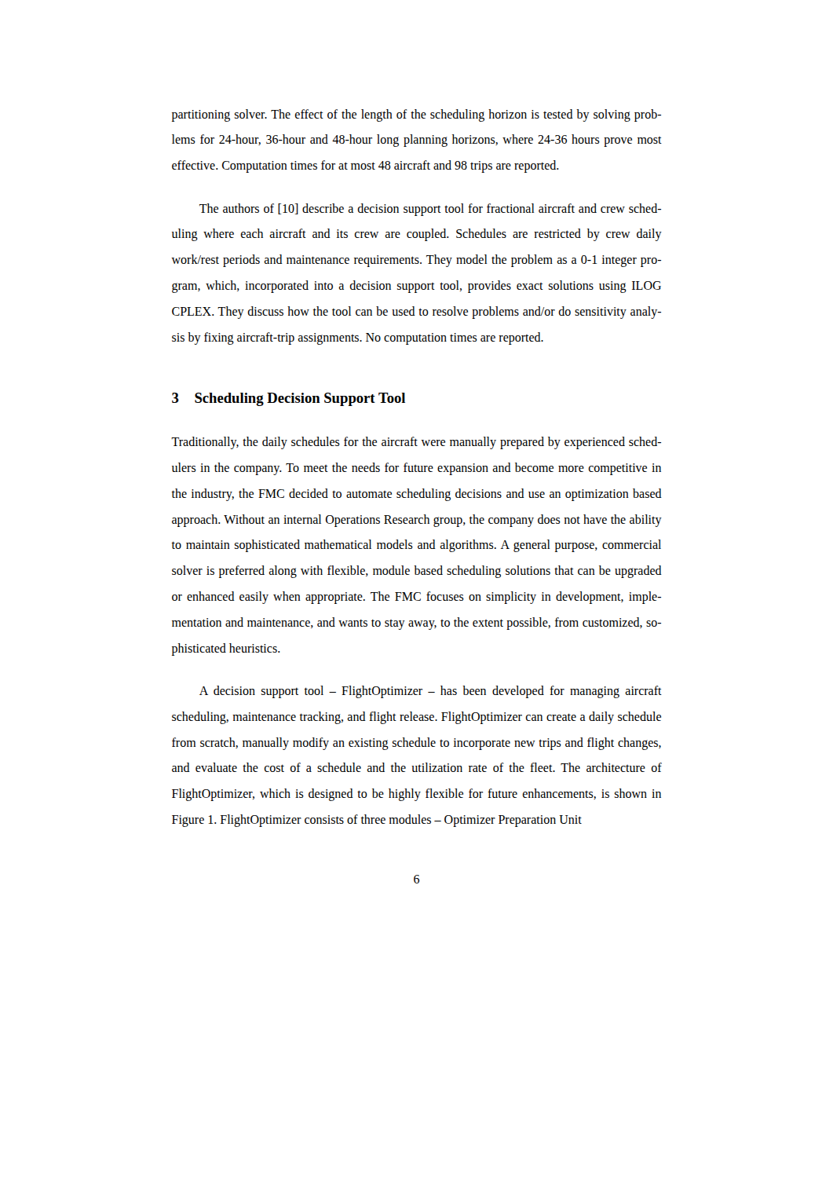partitioning solver. The effect of the length of the scheduling horizon is tested by solving problems for 24-hour, 36-hour and 48-hour long planning horizons, where 24-36 hours prove most effective. Computation times for at most 48 aircraft and 98 trips are reported.
The authors of [10] describe a decision support tool for fractional aircraft and crew scheduling where each aircraft and its crew are coupled. Schedules are restricted by crew daily work/rest periods and maintenance requirements. They model the problem as a 0-1 integer program, which, incorporated into a decision support tool, provides exact solutions using ILOG CPLEX. They discuss how the tool can be used to resolve problems and/or do sensitivity analysis by fixing aircraft-trip assignments. No computation times are reported.
3 Scheduling Decision Support Tool
Traditionally, the daily schedules for the aircraft were manually prepared by experienced schedulers in the company. To meet the needs for future expansion and become more competitive in the industry, the FMC decided to automate scheduling decisions and use an optimization based approach. Without an internal Operations Research group, the company does not have the ability to maintain sophisticated mathematical models and algorithms. A general purpose, commercial solver is preferred along with flexible, module based scheduling solutions that can be upgraded or enhanced easily when appropriate. The FMC focuses on simplicity in development, implementation and maintenance, and wants to stay away, to the extent possible, from customized, sophisticated heuristics.
A decision support tool – FlightOptimizer – has been developed for managing aircraft scheduling, maintenance tracking, and flight release. FlightOptimizer can create a daily schedule from scratch, manually modify an existing schedule to incorporate new trips and flight changes, and evaluate the cost of a schedule and the utilization rate of the fleet. The architecture of FlightOptimizer, which is designed to be highly flexible for future enhancements, is shown in Figure 1. FlightOptimizer consists of three modules – Optimizer Preparation Unit
6